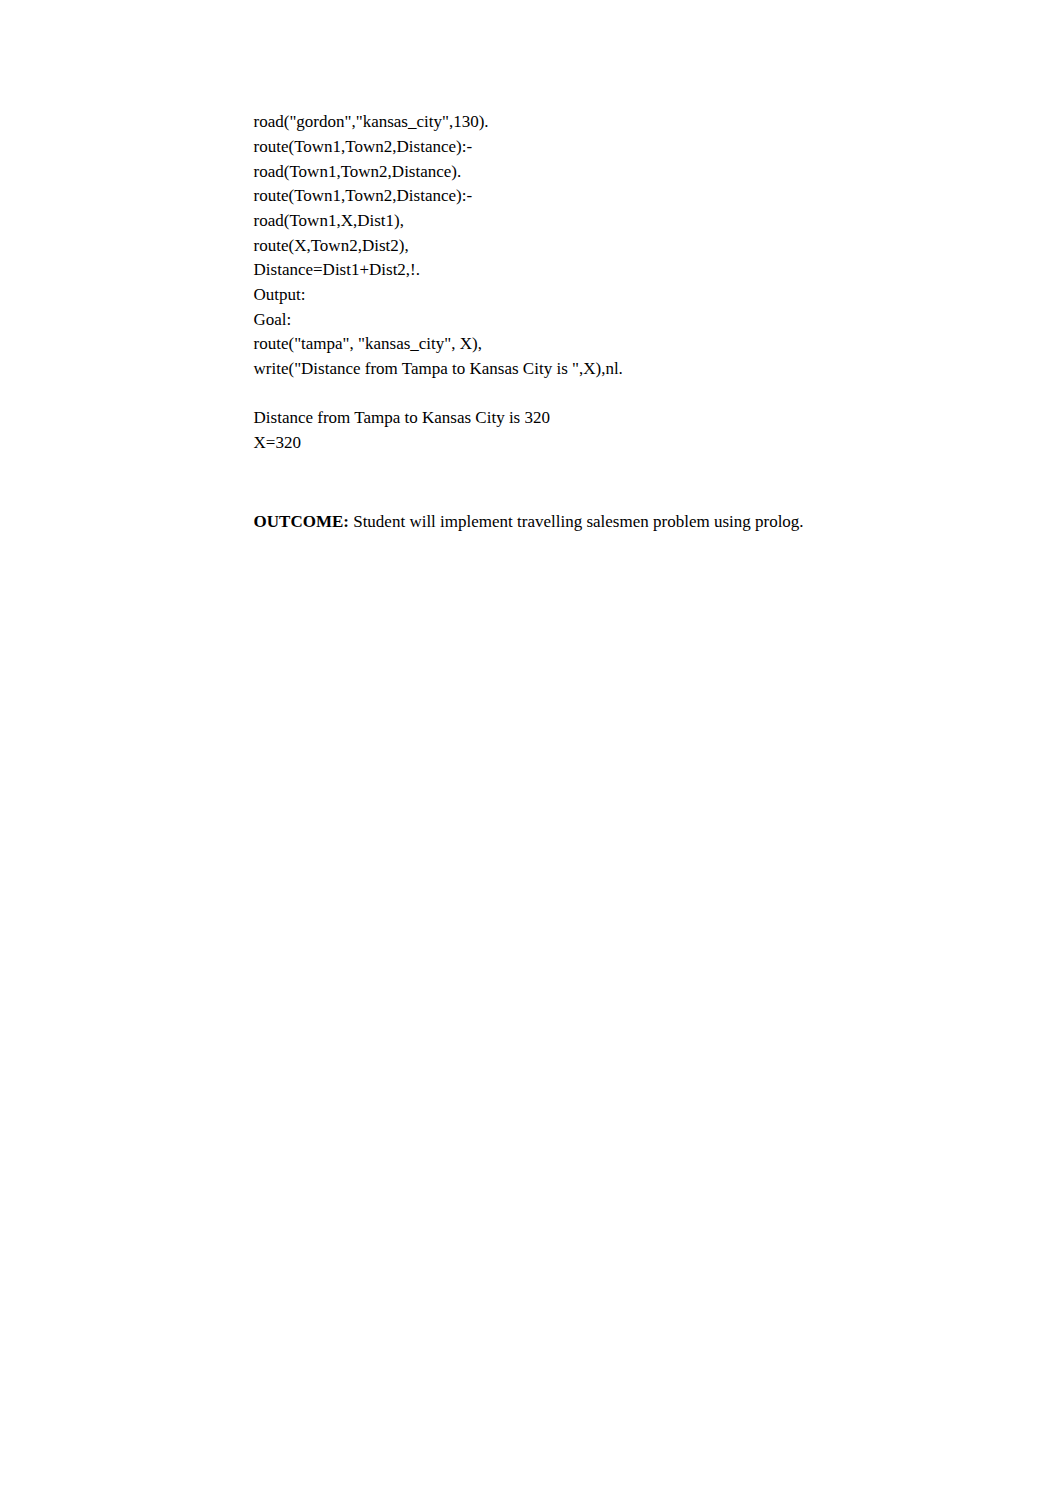road("gordon","kansas_city",130).
route(Town1,Town2,Distance):-
road(Town1,Town2,Distance).
route(Town1,Town2,Distance):-
road(Town1,X,Dist1),
route(X,Town2,Dist2),
Distance=Dist1+Dist2,!.
Output:
Goal:
route("tampa", "kansas_city", X),
write("Distance from Tampa to Kansas City is ",X),nl.

Distance from Tampa to Kansas City is 320
X=320
OUTCOME: Student will implement travelling salesmen problem using prolog.